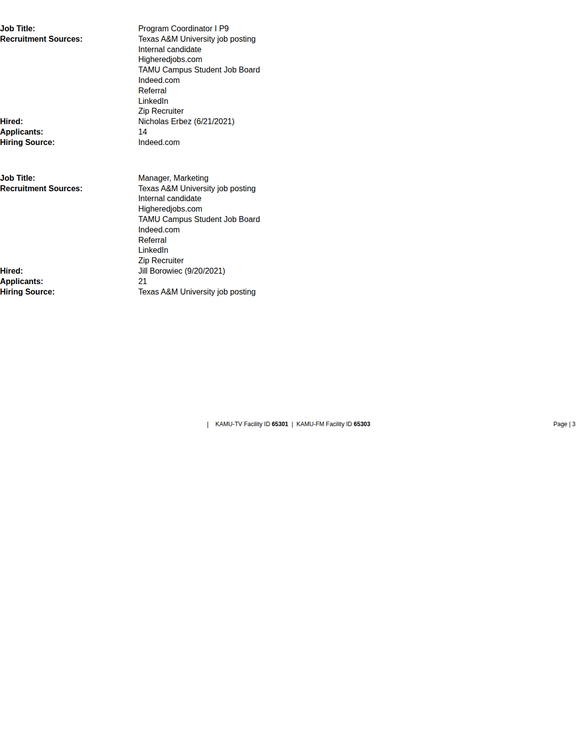| Job Title: | Program Coordinator I P9 |
| Recruitment Sources: | Texas A&M University job posting |
| | Internal candidate |
| | Higheredjobs.com |
| | TAMU Campus Student Job Board |
| | Indeed.com |
| | Referral |
| | LinkedIn |
| | Zip Recruiter |
| Hired: | Nicholas Erbez (6/21/2021) |
| Applicants: | 14 |
| Hiring Source: | Indeed.com |
| Job Title: | Manager, Marketing |
| Recruitment Sources: | Texas A&M University job posting |
| | Internal candidate |
| | Higheredjobs.com |
| | TAMU Campus Student Job Board |
| | Indeed.com |
| | Referral |
| | LinkedIn |
| | Zip Recruiter |
| Hired: | Jill Borowiec (9/20/2021) |
| Applicants: | 21 |
| Hiring Source: | Texas A&M University job posting |
| KAMU-TV Facility ID 65301 / KAMU-FM Facility ID 65303 | Page / 3 |